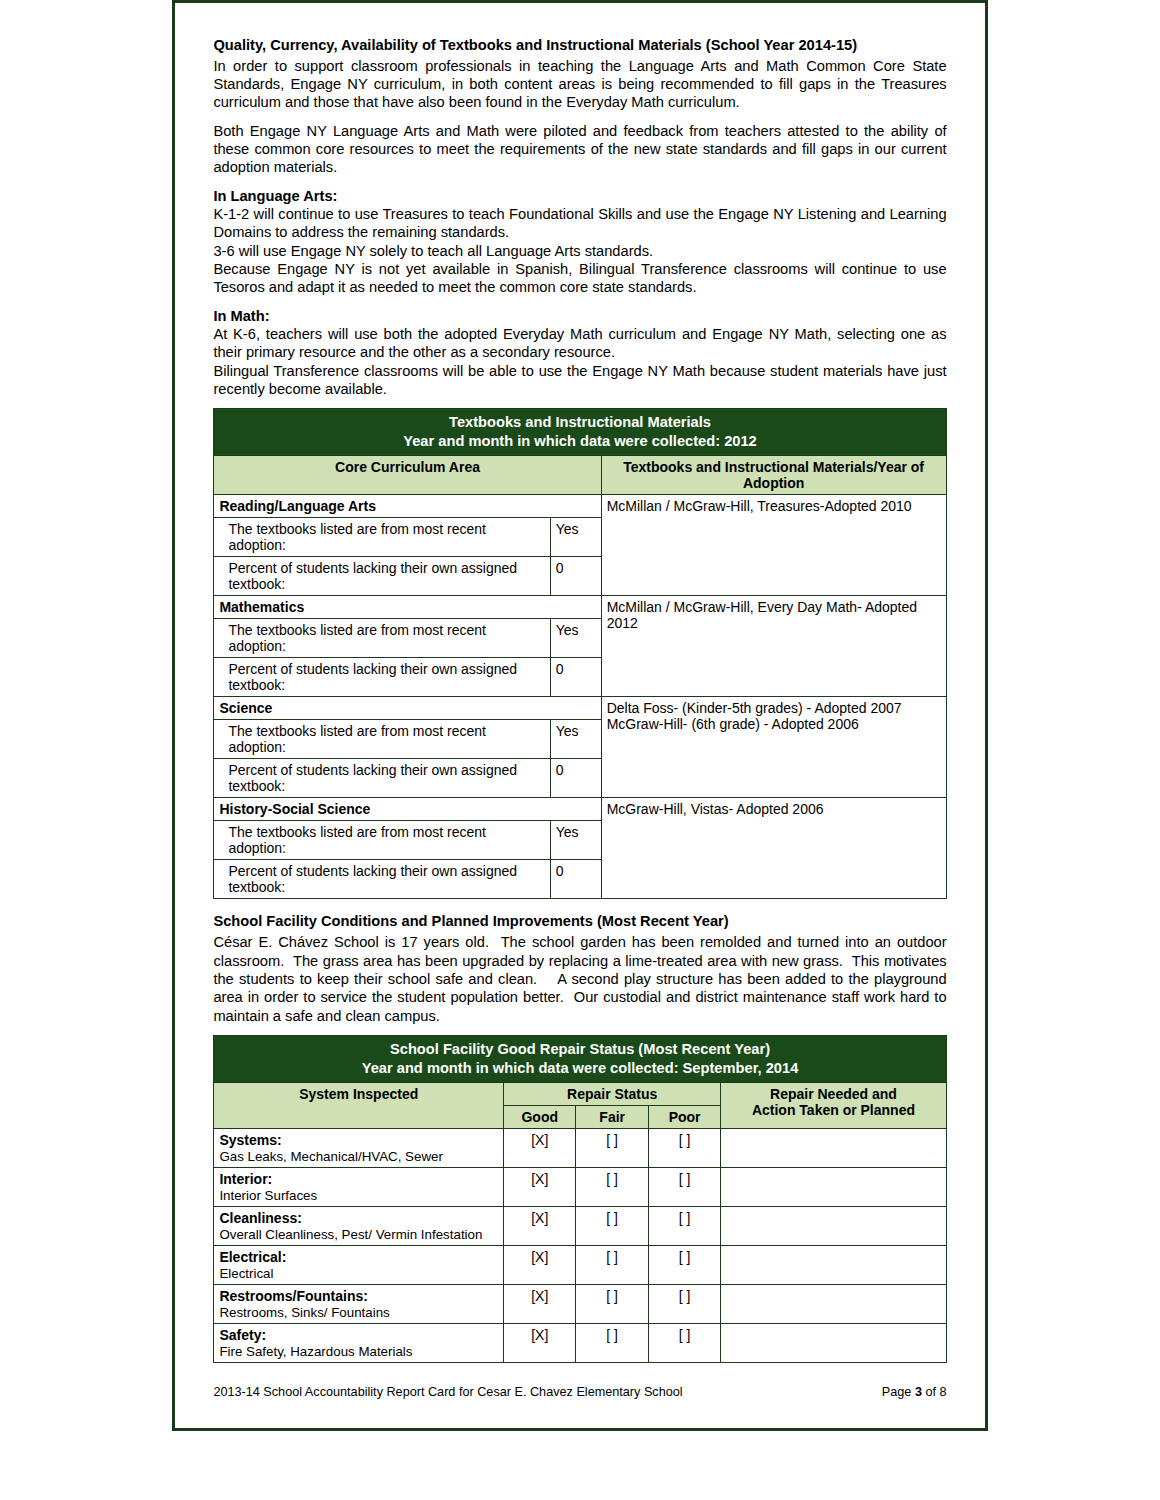Quality, Currency, Availability of Textbooks and Instructional Materials (School Year 2014-15)
In order to support classroom professionals in teaching the Language Arts and Math Common Core State Standards, Engage NY curriculum, in both content areas is being recommended to fill gaps in the Treasures curriculum and those that have also been found in the Everyday Math curriculum.
Both Engage NY Language Arts and Math were piloted and feedback from teachers attested to the ability of these common core resources to meet the requirements of the new state standards and fill gaps in our current adoption materials.
In Language Arts:
K-1-2 will continue to use Treasures to teach Foundational Skills and use the Engage NY Listening and Learning Domains to address the remaining standards.
3-6 will use Engage NY solely to teach all Language Arts standards.
Because Engage NY is not yet available in Spanish, Bilingual Transference classrooms will continue to use Tesoros and adapt it as needed to meet the common core state standards.
In Math:
At K-6, teachers will use both the adopted Everyday Math curriculum and Engage NY Math, selecting one as their primary resource and the other as a secondary resource.
Bilingual Transference classrooms will be able to use the Engage NY Math because student materials have just recently become available.
| Textbooks and Instructional Materials Year and month in which data were collected: 2012 |
| Core Curriculum Area | Textbooks and Instructional Materials/Year of Adoption |
| Reading/Language Arts | McMillan / McGraw-Hill, Treasures-Adopted 2010 |
| The textbooks listed are from most recent adoption: | Yes |
| Percent of students lacking their own assigned textbook: | 0 |
| Mathematics | McMillan / McGraw-Hill, Every Day Math- Adopted 2012 |
| The textbooks listed are from most recent adoption: | Yes |
| Percent of students lacking their own assigned textbook: | 0 |
| Science | Delta Foss- (Kinder-5th grades) - Adopted 2007 McGraw-Hill- (6th grade) - Adopted 2006 |
| The textbooks listed are from most recent adoption: | Yes |
| Percent of students lacking their own assigned textbook: | 0 |
| History-Social Science | McGraw-Hill, Vistas- Adopted 2006 |
| The textbooks listed are from most recent adoption: | Yes |
| Percent of students lacking their own assigned textbook: | 0 |
School Facility Conditions and Planned Improvements (Most Recent Year)
César E. Chávez School is 17 years old. The school garden has been remolded and turned into an outdoor classroom. The grass area has been upgraded by replacing a lime-treated area with new grass. This motivates the students to keep their school safe and clean. A second play structure has been added to the playground area in order to service the student population better. Our custodial and district maintenance staff work hard to maintain a safe and clean campus.
| School Facility Good Repair Status (Most Recent Year) Year and month in which data were collected: September, 2014 |
| System Inspected | Repair Status | Repair Needed and Action Taken or Planned |
| Good | Fair | Poor |
| Systems: Gas Leaks, Mechanical/HVAC, Sewer | [X] | [ ] | [ ] | |
| Interior: Interior Surfaces | [X] | [ ] | [ ] | |
| Cleanliness: Overall Cleanliness, Pest/ Vermin Infestation | [X] | [ ] | [ ] | |
| Electrical: Electrical | [X] | [ ] | [ ] | |
| Restrooms/Fountains: Restrooms, Sinks/ Fountains | [X] | [ ] | [ ] | |
| Safety: Fire Safety, Hazardous Materials | [X] | [ ] | [ ] | |
2013-14 School Accountability Report Card for Cesar E. Chavez Elementary School Page 3 of 8